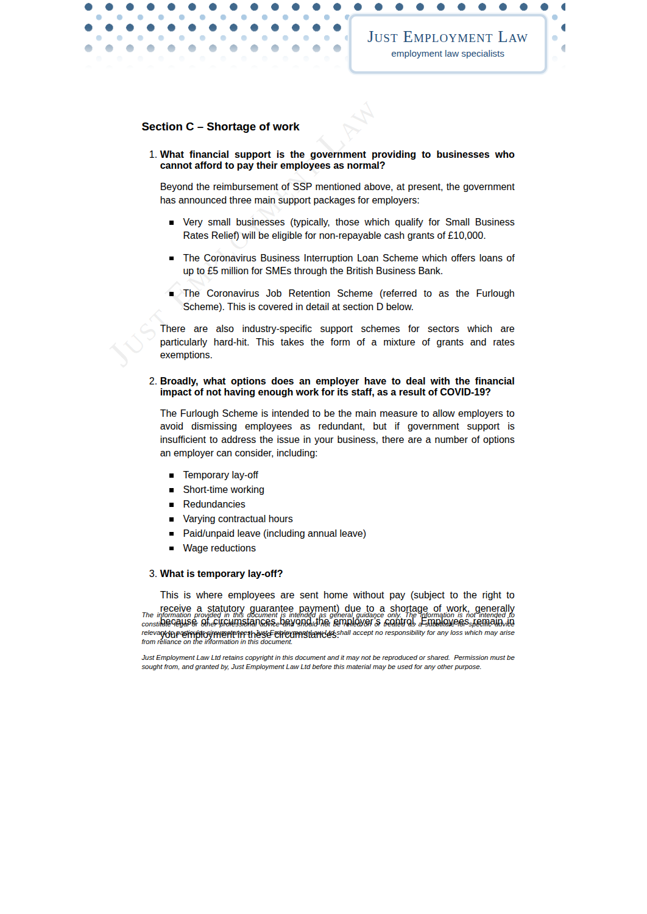Just Employment Law
employment law specialists
Just Employment Law
Section C – Shortage of work
What financial support is the government providing to businesses who cannot afford to pay their employees as normal?
Beyond the reimbursement of SSP mentioned above, at present, the government has announced three main support packages for employers:
Very small businesses (typically, those which qualify for Small Business Rates Relief) will be eligible for non-repayable cash grants of £10,000.
The Coronavirus Business Interruption Loan Scheme which offers loans of up to £5 million for SMEs through the British Business Bank.
The Coronavirus Job Retention Scheme (referred to as the Furlough Scheme). This is covered in detail at section D below.
There are also industry-specific support schemes for sectors which are particularly hard-hit. This takes the form of a mixture of grants and rates exemptions.
Broadly, what options does an employer have to deal with the financial impact of not having enough work for its staff, as a result of COVID-19?
The Furlough Scheme is intended to be the main measure to allow employers to avoid dismissing employees as redundant, but if government support is insufficient to address the issue in your business, there are a number of options an employer can consider, including:
Temporary lay-off
Short-time working
Redundancies
Varying contractual hours
Paid/unpaid leave (including annual leave)
Wage reductions
What is temporary lay-off?
This is where employees are sent home without pay (subject to the right to receive a statutory guarantee payment) due to a shortage of work, generally because of circumstances beyond the employer’s control. Employees remain in your employment in these circumstances.
The information provided in this document is intended as general guidance only. The information is not intended to constitute legal or other professional advice and should not be relied on or treated as a substitute for specific advice relevant to particular circumstances. Just Employment Law Ltd shall accept no responsibility for any loss which may arise from reliance on the information in this document.
Just Employment Law Ltd retains copyright in this document and it may not be reproduced or shared. Permission must be sought from, and granted by, Just Employment Law Ltd before this material may be used for any other purpose.